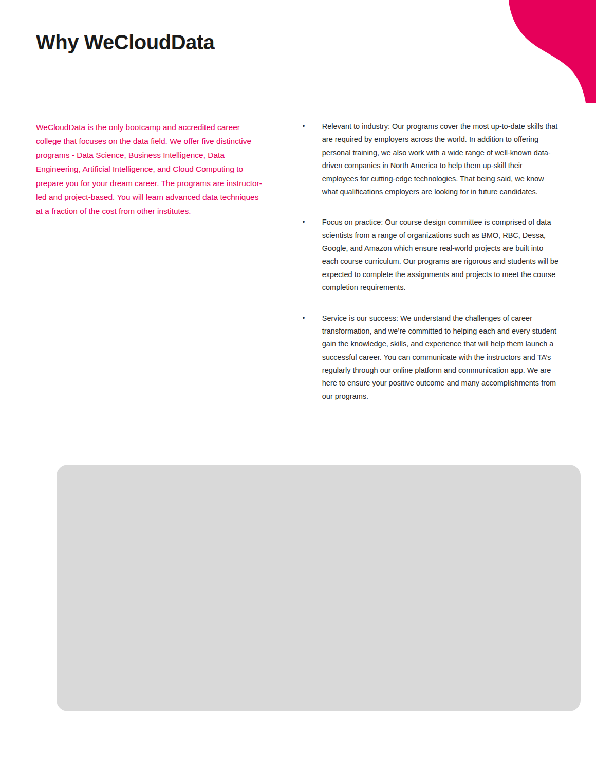Why WeCloudData
WeCloudData is the only bootcamp and accredited career college that focuses on the data field. We offer five distinctive programs - Data Science, Business Intelligence, Data Engineering, Artificial Intelligence, and Cloud Computing to prepare you for your dream career. The programs are instructor-led and project-based. You will learn advanced data techniques at a fraction of the cost from other institutes.
Relevant to industry: Our programs cover the most up-to-date skills that are required by employers across the world. In addition to offering personal training, we also work with a wide range of well-known data-driven companies in North America to help them up-skill their employees for cutting-edge technologies. That being said, we know what qualifications employers are looking for in future candidates.
Focus on practice: Our course design committee is comprised of data scientists from a range of organizations such as BMO, RBC, Dessa, Google, and Amazon which ensure real-world projects are built into each course curriculum. Our programs are rigorous and students will be expected to complete the assignments and projects to meet the course completion requirements.
Service is our success: We understand the challenges of career transformation, and we’re committed to helping each and every student gain the knowledge, skills, and experience that will help them launch a successful career. You can communicate with the instructors and TA’s regularly through our online platform and communication app. We are here to ensure your positive outcome and many accomplishments from our programs.